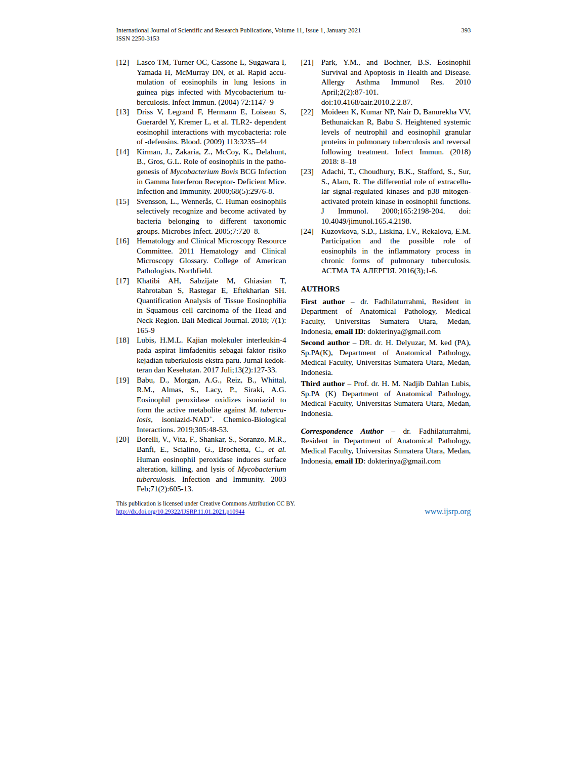International Journal of Scientific and Research Publications, Volume 11, Issue 1, January 2021 393
ISSN 2250-3153
[12] Lasco TM, Turner OC, Cassone L, Sugawara I, Yamada H, McMurray DN, et al. Rapid accumulation of eosinophils in lung lesions in guinea pigs infected with Mycobacterium tuberculosis. Infect Immun. (2004) 72:1147–9
[13] Driss V, Legrand F, Hermann E, Loiseau S, Guerardel Y, Kremer L, et al. TLR2- dependent eosinophil interactions with mycobacteria: role of -defensins. Blood. (2009) 113:3235–44
[14] Kirman, J., Zakaria, Z., McCoy, K., Delahunt, B., Gros, G.L. Role of eosinophils in the pathogenesis of Mycobacterium Bovis BCG Infection in Gamma Interferon Receptor- Deficient Mice. Infection and Immunity. 2000;68(5):2976-8.
[15] Svensson, L., Wennerås, C. Human eosinophils selectively recognize and become activated by bacteria belonging to different taxonomic groups. Microbes Infect. 2005;7:720–8.
[16] Hematology and Clinical Microscopy Resource Committee. 2011 Hematology and Clinical Microscopy Glossary. College of American Pathologists. Northfield.
[17] Khatibi AH, Sabzijate M, Ghiasian T, Rahrotaban S, Rastegar E, Eftekharian SH. Quantification Analysis of Tissue Eosinophilia in Squamous cell carcinoma of the Head and Neck Region. Bali Medical Journal. 2018; 7(1): 165-9
[18] Lubis, H.M.L. Kajian molekuler interleukin-4 pada aspirat limfadenitis sebagai faktor risiko kejadian tuberkulosis ekstra paru. Jurnal kedokteran dan Kesehatan. 2017 Juli;13(2):127-33.
[19] Babu, D., Morgan, A.G., Reiz, B., Whittal, R.M., Almas, S., Lacy, P., Siraki, A.G. Eosinophil peroxidase oxidizes isoniazid to form the active metabolite against M. tuberculosis, isoniazid-NAD+. Chemico-Biological Interactions. 2019;305:48-53.
[20] Borelli, V., Vita, F., Shankar, S., Soranzo, M.R., Banfi, E., Scialino, G., Brochetta, C., et al. Human eosinophil peroxidase induces surface alteration, killing, and lysis of Mycobacterium tuberculosis. Infection and Immunity. 2003 Feb;71(2):605-13.
[21] Park, Y.M., and Bochner, B.S. Eosinophil Survival and Apoptosis in Health and Disease. Allergy Asthma Immunol Res. 2010 April;2(2):87-101. doi:10.4168/aair.2010.2.2.87.
[22] Moideen K, Kumar NP, Nair D, Banurekha VV, Bethunaickan R, Babu S. Heightened systemic levels of neutrophil and eosinophil granular proteins in pulmonary tuberculosis and reversal following treatment. Infect Immun. (2018) 2018: 8–18
[23] Adachi, T., Choudhury, B.K., Stafford, S., Sur, S., Alam, R. The differential role of extracellular signal-regulated kinases and p38 mitogen-activated protein kinase in eosinophil functions. J Immunol. 2000;165:2198-204. doi: 10.4049/jimunol.165.4.2198.
[24] Kuzovkova, S.D., Liskina, I.V., Rekalova, E.M. Participation and the possible role of eosinophils in the inflammatory process in chronic forms of pulmonary tuberculosis. АСТМА ТА АЛЕРГІЯ. 2016(3);1-6.
AUTHORS
First author – dr. Fadhilaturrahmi, Resident in Department of Anatomical Pathology, Medical Faculty, Universitas Sumatera Utara, Medan, Indonesia, email ID: dokterinya@gmail.com
Second author – DR. dr. H. Delyuzar, M. ked (PA), Sp.PA(K), Department of Anatomical Pathology, Medical Faculty, Universitas Sumatera Utara, Medan, Indonesia.
Third author – Prof. dr. H. M. Nadjib Dahlan Lubis, Sp.PA (K) Department of Anatomical Pathology, Medical Faculty, Universitas Sumatera Utara, Medan, Indonesia.
Correspondence Author – dr. Fadhilaturrahmi, Resident in Department of Anatomical Pathology, Medical Faculty, Universitas Sumatera Utara, Medan, Indonesia, email ID: dokterinya@gmail.com
This publication is licensed under Creative Commons Attribution CC BY.
http://dx.doi.org/10.29322/IJSRP.11.01.2021.p10944
www.ijsrp.org